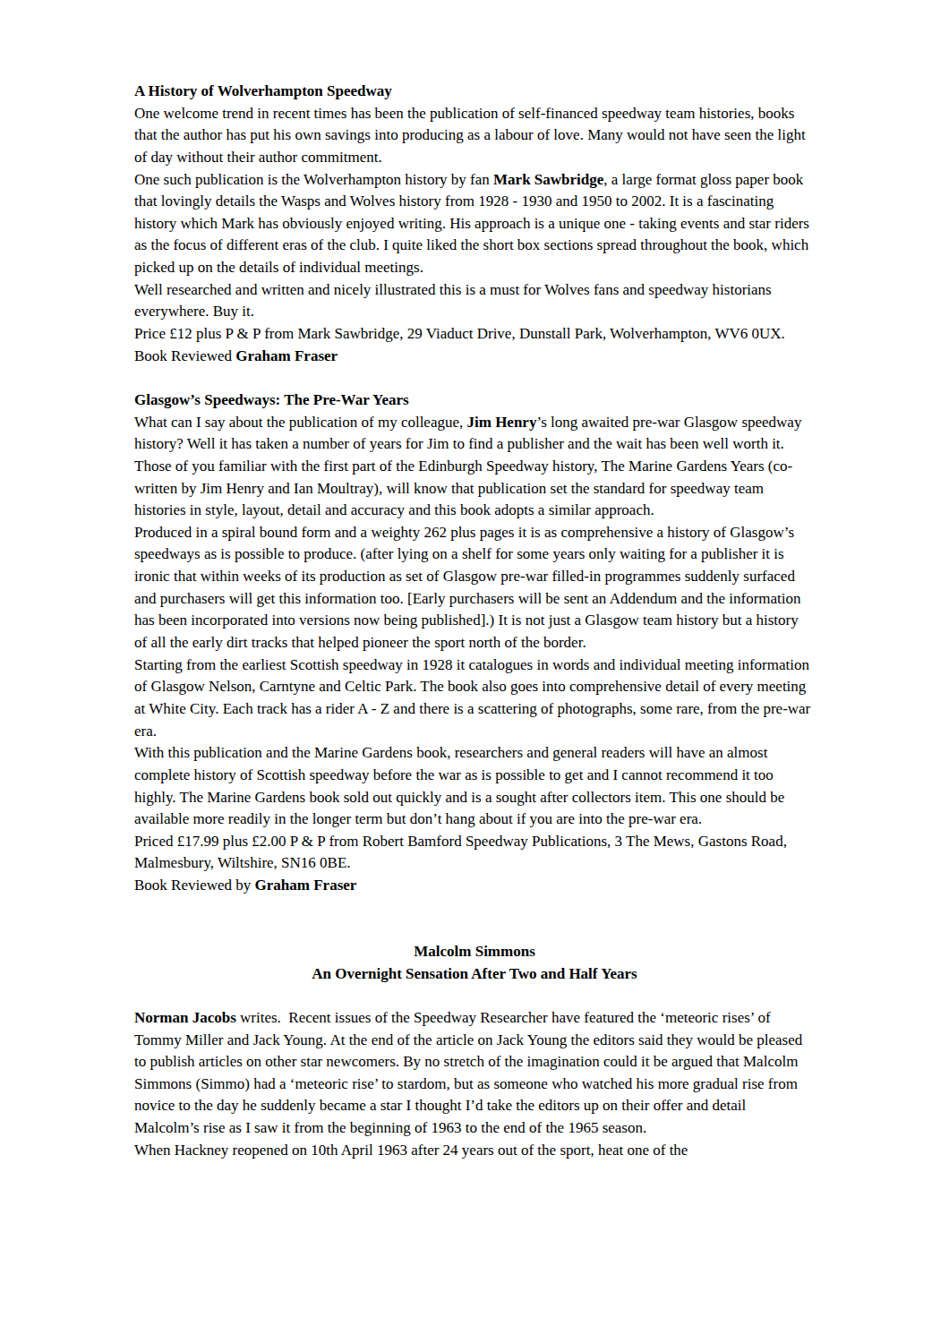A History of Wolverhampton Speedway
One welcome trend in recent times has been the publication of self-financed speedway team histories, books that the author has put his own savings into producing as a labour of love. Many would not have seen the light of day without their author commitment.
One such publication is the Wolverhampton history by fan Mark Sawbridge, a large format gloss paper book that lovingly details the Wasps and Wolves history from 1928 - 1930 and 1950 to 2002. It is a fascinating history which Mark has obviously enjoyed writing. His approach is a unique one - taking events and star riders as the focus of different eras of the club. I quite liked the short box sections spread throughout the book, which picked up on the details of individual meetings.
Well researched and written and nicely illustrated this is a must for Wolves fans and speedway historians everywhere. Buy it.
Price £12 plus P & P from Mark Sawbridge, 29 Viaduct Drive, Dunstall Park, Wolverhampton, WV6 0UX. Book Reviewed Graham Fraser
Glasgow’s Speedways: The Pre-War Years
What can I say about the publication of my colleague, Jim Henry’s long awaited pre-war Glasgow speedway history? Well it has taken a number of years for Jim to find a publisher and the wait has been well worth it.
Those of you familiar with the first part of the Edinburgh Speedway history, The Marine Gardens Years (co-written by Jim Henry and Ian Moultray), will know that publication set the standard for speedway team histories in style, layout, detail and accuracy and this book adopts a similar approach.
Produced in a spiral bound form and a weighty 262 plus pages it is as comprehensive a history of Glasgow’s speedways as is possible to produce. (after lying on a shelf for some years only waiting for a publisher it is ironic that within weeks of its production as set of Glasgow pre-war filled-in programmes suddenly surfaced and purchasers will get this information too. [Early purchasers will be sent an Addendum and the information has been incorporated into versions now being published].) It is not just a Glasgow team history but a history of all the early dirt tracks that helped pioneer the sport north of the border.
Starting from the earliest Scottish speedway in 1928 it catalogues in words and individual meeting information of Glasgow Nelson, Carntyne and Celtic Park. The book also goes into comprehensive detail of every meeting at White City. Each track has a rider A - Z and there is a scattering of photographs, some rare, from the pre-war era.
With this publication and the Marine Gardens book, researchers and general readers will have an almost complete history of Scottish speedway before the war as is possible to get and I cannot recommend it too highly. The Marine Gardens book sold out quickly and is a sought after collectors item. This one should be available more readily in the longer term but don’t hang about if you are into the pre-war era.
Priced £17.99 plus £2.00 P & P from Robert Bamford Speedway Publications, 3 The Mews, Gastons Road, Malmesbury, Wiltshire, SN16 0BE.
Book Reviewed by Graham Fraser
Malcolm Simmons
An Overnight Sensation After Two and Half Years
Norman Jacobs writes. Recent issues of the Speedway Researcher have featured the ‘meteoric rises’ of Tommy Miller and Jack Young. At the end of the article on Jack Young the editors said they would be pleased to publish articles on other star newcomers. By no stretch of the imagination could it be argued that Malcolm Simmons (Simmo) had a ‘meteoric rise’ to stardom, but as someone who watched his more gradual rise from novice to the day he suddenly became a star I thought I’d take the editors up on their offer and detail Malcolm’s rise as I saw it from the beginning of 1963 to the end of the 1965 season.
When Hackney reopened on 10th April 1963 after 24 years out of the sport, heat one of the